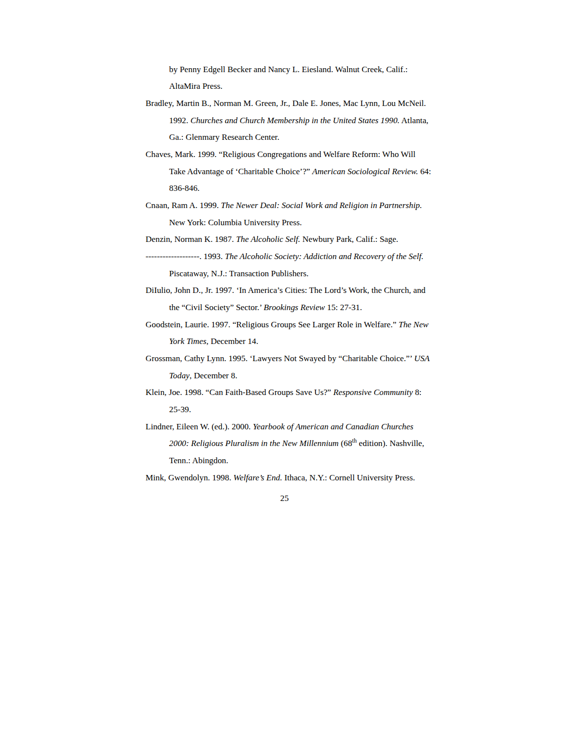by Penny Edgell Becker and Nancy L. Eiesland. Walnut Creek, Calif.: AltaMira Press.
Bradley, Martin B., Norman M. Green, Jr., Dale E. Jones, Mac Lynn, Lou McNeil. 1992. Churches and Church Membership in the United States 1990. Atlanta, Ga.: Glenmary Research Center.
Chaves, Mark. 1999. “Religious Congregations and Welfare Reform: Who Will Take Advantage of ‘Charitable Choice’?” American Sociological Review. 64: 836-846.
Cnaan, Ram A. 1999. The Newer Deal: Social Work and Religion in Partnership. New York: Columbia University Press.
Denzin, Norman K. 1987. The Alcoholic Self. Newbury Park, Calif.: Sage.
-------------------. 1993. The Alcoholic Society: Addiction and Recovery of the Self. Piscataway, N.J.: Transaction Publishers.
DiIulio, John D., Jr. 1997. ‘In America’s Cities: The Lord’s Work, the Church, and the “Civil Society” Sector.’ Brookings Review 15: 27-31.
Goodstein, Laurie. 1997. “Religious Groups See Larger Role in Welfare.” The New York Times, December 14.
Grossman, Cathy Lynn. 1995. ‘Lawyers Not Swayed by “Charitable Choice.”’ USA Today, December 8.
Klein, Joe. 1998. “Can Faith-Based Groups Save Us?” Responsive Community 8: 25-39.
Lindner, Eileen W. (ed.). 2000. Yearbook of American and Canadian Churches 2000: Religious Pluralism in the New Millennium (68th edition). Nashville, Tenn.: Abingdon.
Mink, Gwendolyn. 1998. Welfare’s End. Ithaca, N.Y.: Cornell University Press.
25